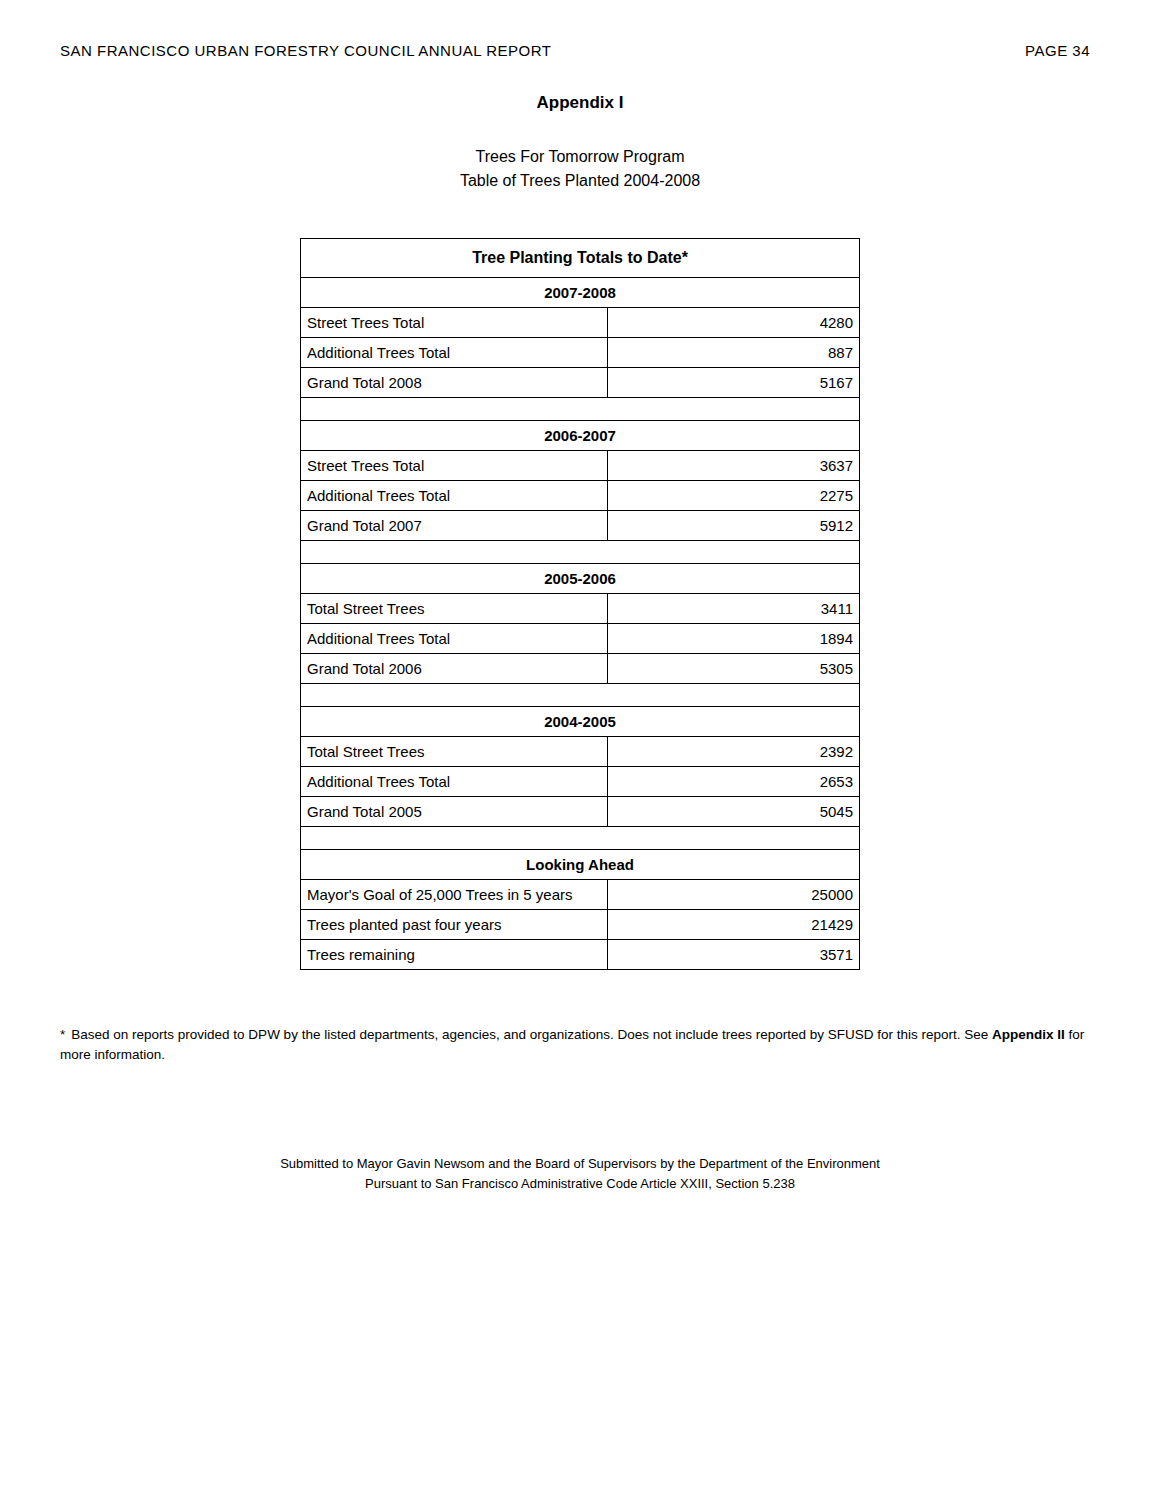SAN FRANCISCO URBAN FORESTRY COUNCIL ANNUAL REPORT PAGE 34
Appendix I
Trees For Tomorrow Program
Table of Trees Planted 2004-2008
| Tree Planting Totals to Date* |
| 2007-2008 |
| Street Trees Total | 4280 |
| Additional Trees Total | 887 |
| Grand Total 2008 | 5167 |
| 2006-2007 |
| Street Trees Total | 3637 |
| Additional Trees Total | 2275 |
| Grand Total 2007 | 5912 |
| 2005-2006 |
| Total Street Trees | 3411 |
| Additional Trees Total | 1894 |
| Grand Total 2006 | 5305 |
| 2004-2005 |
| Total Street Trees | 2392 |
| Additional Trees Total | 2653 |
| Grand Total 2005 | 5045 |
| Looking Ahead |
| Mayor's Goal of 25,000 Trees in 5 years | 25000 |
| Trees planted past four years | 21429 |
| Trees remaining | 3571 |
*Based on reports provided to DPW by the listed departments, agencies, and organizations. Does not include trees reported by SFUSD for this report. See Appendix II for more information.
Submitted to Mayor Gavin Newsom and the Board of Supervisors by the Department of the Environment
Pursuant to San Francisco Administrative Code Article XXIII, Section 5.238